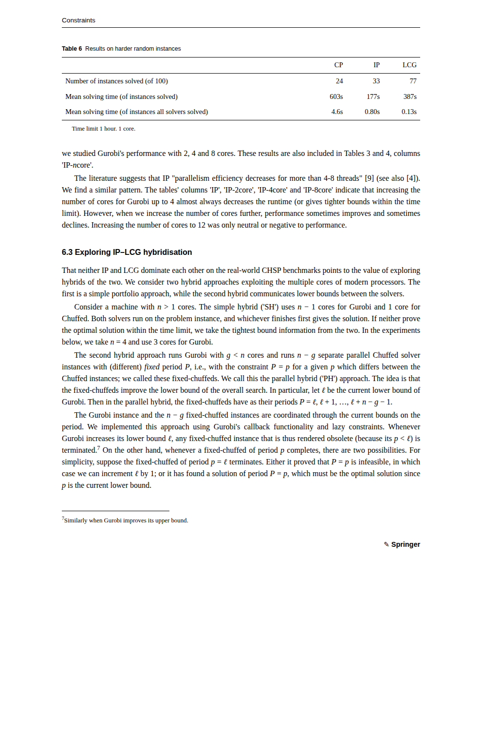Constraints
Table 6 Results on harder random instances
| | CP | IP | LCG |
| --- | --- | --- | --- |
| Number of instances solved (of 100) | 24 | 33 | 77 |
| Mean solving time (of instances solved) | 603s | 177s | 387s |
| Mean solving time (of instances all solvers solved) | 4.6s | 0.80s | 0.13s |
Time limit 1 hour. 1 core.
we studied Gurobi's performance with 2, 4 and 8 cores. These results are also included in Tables 3 and 4, columns 'IP-ncore'.
The literature suggests that IP "parallelism efficiency decreases for more than 4-8 threads" [9] (see also [4]). We find a similar pattern. The tables' columns 'IP', 'IP-2core', 'IP-4core' and 'IP-8core' indicate that increasing the number of cores for Gurobi up to 4 almost always decreases the runtime (or gives tighter bounds within the time limit). However, when we increase the number of cores further, performance sometimes improves and sometimes declines. Increasing the number of cores to 12 was only neutral or negative to performance.
6.3 Exploring IP–LCG hybridisation
That neither IP and LCG dominate each other on the real-world CHSP benchmarks points to the value of exploring hybrids of the two. We consider two hybrid approaches exploiting the multiple cores of modern processors. The first is a simple portfolio approach, while the second hybrid communicates lower bounds between the solvers.
Consider a machine with n > 1 cores. The simple hybrid ('SH') uses n − 1 cores for Gurobi and 1 core for Chuffed. Both solvers run on the problem instance, and whichever finishes first gives the solution. If neither prove the optimal solution within the time limit, we take the tightest bound information from the two. In the experiments below, we take n = 4 and use 3 cores for Gurobi.
The second hybrid approach runs Gurobi with g < n cores and runs n − g separate parallel Chuffed solver instances with (different) fixed period P, i.e., with the constraint P = p for a given p which differs between the Chuffed instances; we called these fixed-chuffeds. We call this the parallel hybrid ('PH') approach. The idea is that the fixed-chuffeds improve the lower bound of the overall search. In particular, let ℓ be the current lower bound of Gurobi. Then in the parallel hybrid, the fixed-chuffeds have as their periods P = ℓ, ℓ + 1, …, ℓ + n − g − 1.
The Gurobi instance and the n − g fixed-chuffed instances are coordinated through the current bounds on the period. We implemented this approach using Gurobi's callback functionality and lazy constraints. Whenever Gurobi increases its lower bound ℓ, any fixed-chuffed instance that is thus rendered obsolete (because its p < ℓ) is terminated.7 On the other hand, whenever a fixed-chuffed of period p completes, there are two possibilities. For simplicity, suppose the fixed-chuffed of period p = ℓ terminates. Either it proved that P = p is infeasible, in which case we can increment ℓ by 1; or it has found a solution of period P = p, which must be the optimal solution since p is the current lower bound.
7Similarly when Gurobi improves its upper bound.
✎ Springer